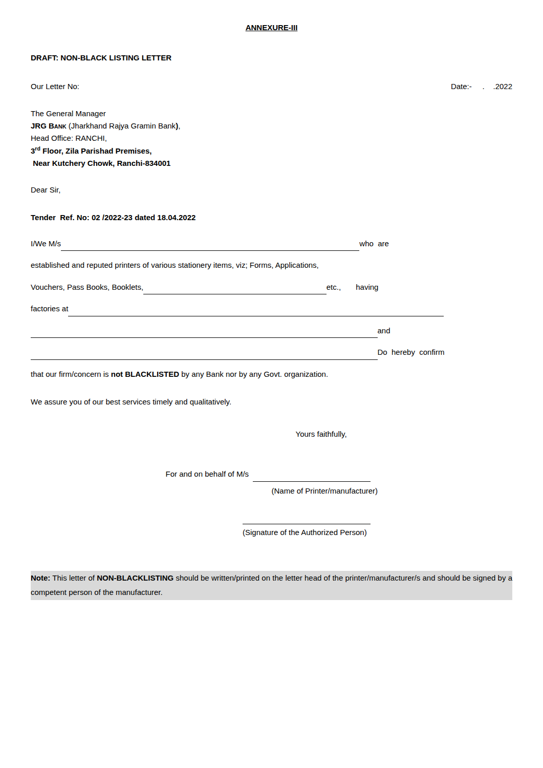ANNEXURE-III
DRAFT: NON-BLACK LISTING LETTER
Our Letter No: Date:- . .2022
The General Manager
JRG B ank (Jharkhand Rajya Gramin Bank),
Head Office: RANCHI,
3rd Floor, Zila Parishad Premises,
Near Kutchery Chowk, Ranchi-834001
Dear Sir,
Tender Ref. No: 02 /2022-23 dated 18.04.2022
I/We M/s who are
established and reputed printers of various stationery items, viz; Forms, Applications,
Vouchers, Pass Books, Booklets, etc., having
factories at
and
Do hereby confirm
that our firm/concern is not BLACKLISTED by any Bank nor by any Govt. organization.
We assure you of our best services timely and qualitatively.
Yours faithfully,
For and on behalf of M/s
(Name of Printer/manufacturer)
(Signature of the Authorized Person)
Note: This letter of NON-BLACKLISTING should be written/printed on the letter head of the printer/manufacturer/s and should be signed by a competent person of the manufacturer.